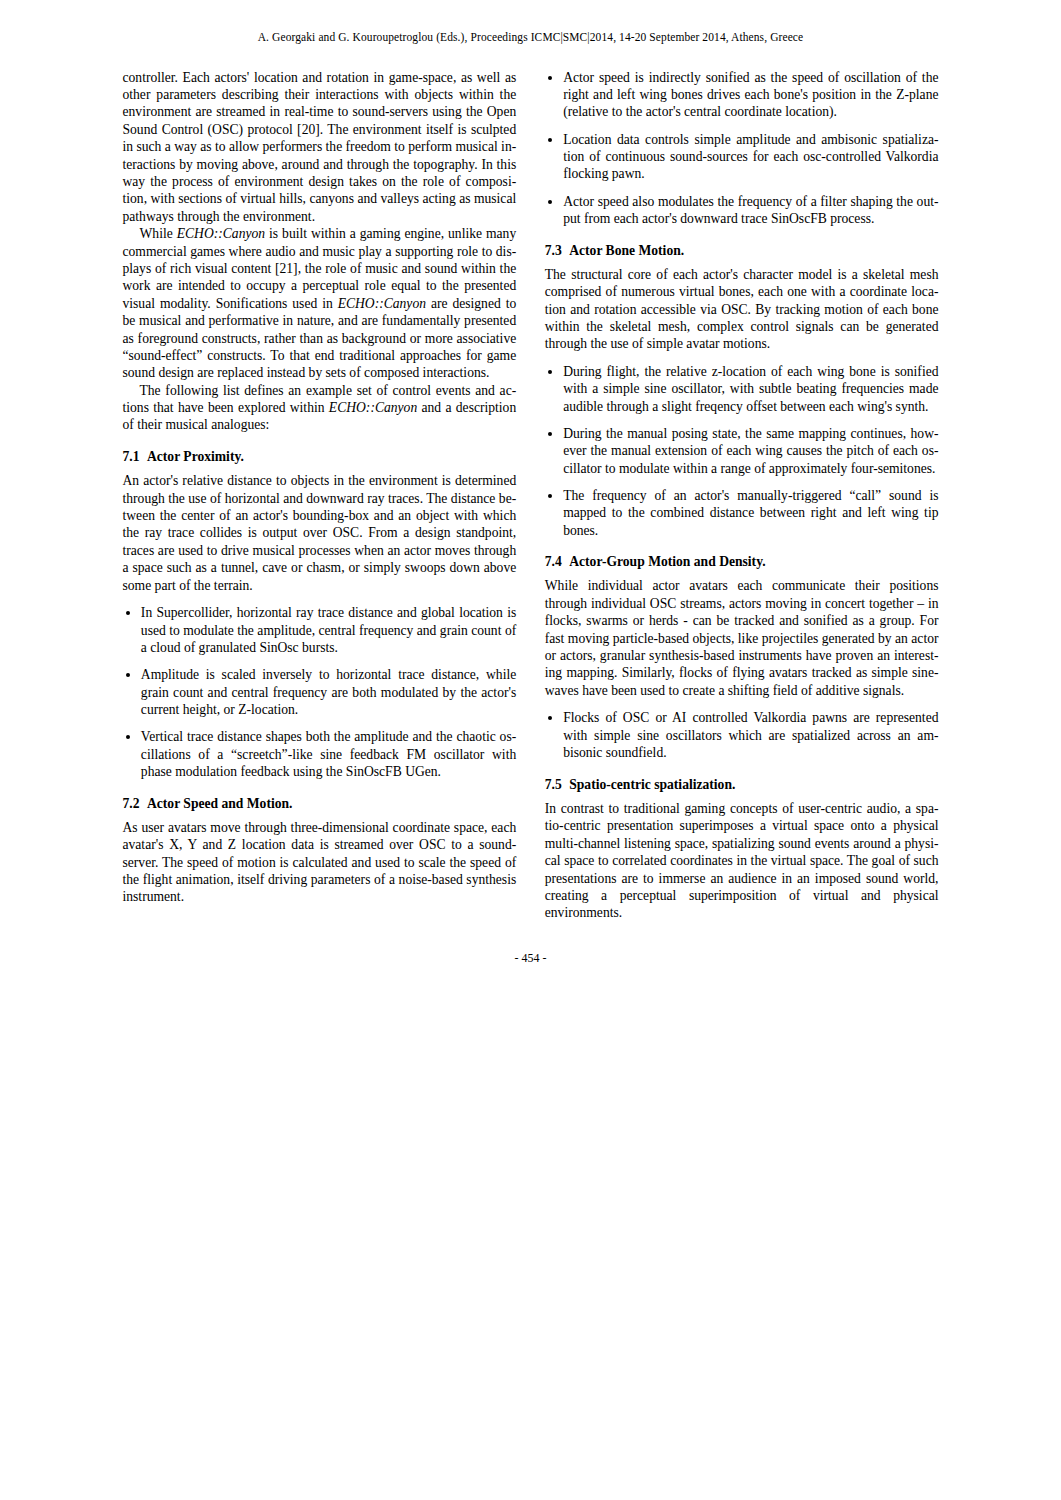A. Georgaki and G. Kouroupetroglou (Eds.), Proceedings ICMC|SMC|2014, 14-20 September 2014, Athens, Greece
controller. Each actors' location and rotation in game-space, as well as other parameters describing their interactions with objects within the environment are streamed in real-time to sound-servers using the Open Sound Control (OSC) protocol [20]. The environment itself is sculpted in such a way as to allow performers the freedom to perform musical interactions by moving above, around and through the topography. In this way the process of environment design takes on the role of composition, with sections of virtual hills, canyons and valleys acting as musical pathways through the environment.
While ECHO::Canyon is built within a gaming engine, unlike many commercial games where audio and music play a supporting role to displays of rich visual content [21], the role of music and sound within the work are intended to occupy a perceptual role equal to the presented visual modality. Sonifications used in ECHO::Canyon are designed to be musical and performative in nature, and are fundamentally presented as foreground constructs, rather than as background or more associative “sound-effect” constructs. To that end traditional approaches for game sound design are replaced instead by sets of composed interactions.
The following list defines an example set of control events and actions that have been explored within ECHO::Canyon and a description of their musical analogues:
7.1 Actor Proximity.
An actor's relative distance to objects in the environment is determined through the use of horizontal and downward ray traces. The distance between the center of an actor's bounding-box and an object with which the ray trace collides is output over OSC. From a design standpoint, traces are used to drive musical processes when an actor moves through a space such as a tunnel, cave or chasm, or simply swoops down above some part of the terrain.
In Supercollider, horizontal ray trace distance and global location is used to modulate the amplitude, central frequency and grain count of a cloud of granulated SinOsc bursts.
Amplitude is scaled inversely to horizontal trace distance, while grain count and central frequency are both modulated by the actor's current height, or Z-location.
Vertical trace distance shapes both the amplitude and the chaotic oscillations of a “screetch”-like sine feedback FM oscillator with phase modulation feedback using the SinOscFB UGen.
7.2 Actor Speed and Motion.
As user avatars move through three-dimensional coordinate space, each avatar's X, Y and Z location data is streamed over OSC to a sound-server. The speed of motion is calculated and used to scale the speed of the flight animation, itself driving parameters of a noise-based synthesis instrument.
Actor speed is indirectly sonified as the speed of oscillation of the right and left wing bones drives each bone's position in the Z-plane (relative to the actor's central coordinate location).
Location data controls simple amplitude and ambisonic spatialization of continuous sound-sources for each osc-controlled Valkordia flocking pawn.
Actor speed also modulates the frequency of a filter shaping the output from each actor's downward trace SinOscFB process.
7.3 Actor Bone Motion.
The structural core of each actor's character model is a skeletal mesh comprised of numerous virtual bones, each one with a coordinate location and rotation accessible via OSC. By tracking motion of each bone within the skeletal mesh, complex control signals can be generated through the use of simple avatar motions.
During flight, the relative z-location of each wing bone is sonified with a simple sine oscillator, with subtle beating frequencies made audible through a slight freqency offset between each wing's synth.
During the manual posing state, the same mapping continues, however the manual extension of each wing causes the pitch of each oscillator to modulate within a range of approximately four-semitones.
The frequency of an actor's manually-triggered “call” sound is mapped to the combined distance between right and left wing tip bones.
7.4 Actor-Group Motion and Density.
While individual actor avatars each communicate their positions through individual OSC streams, actors moving in concert together – in flocks, swarms or herds - can be tracked and sonified as a group. For fast moving particle-based objects, like projectiles generated by an actor or actors, granular synthesis-based instruments have proven an interesting mapping. Similarly, flocks of flying avatars tracked as simple sine-waves have been used to create a shifting field of additive signals.
Flocks of OSC or AI controlled Valkordia pawns are represented with simple sine oscillators which are spatialized across an ambisonic soundfield.
7.5 Spatio-centric spatialization.
In contrast to traditional gaming concepts of user-centric audio, a spatio-centric presentation superimposes a virtual space onto a physical multi-channel listening space, spatializing sound events around a physical space to correlated coordinates in the virtual space. The goal of such presentations are to immerse an audience in an imposed sound world, creating a perceptual superimposition of virtual and physical environments.
- 454 -